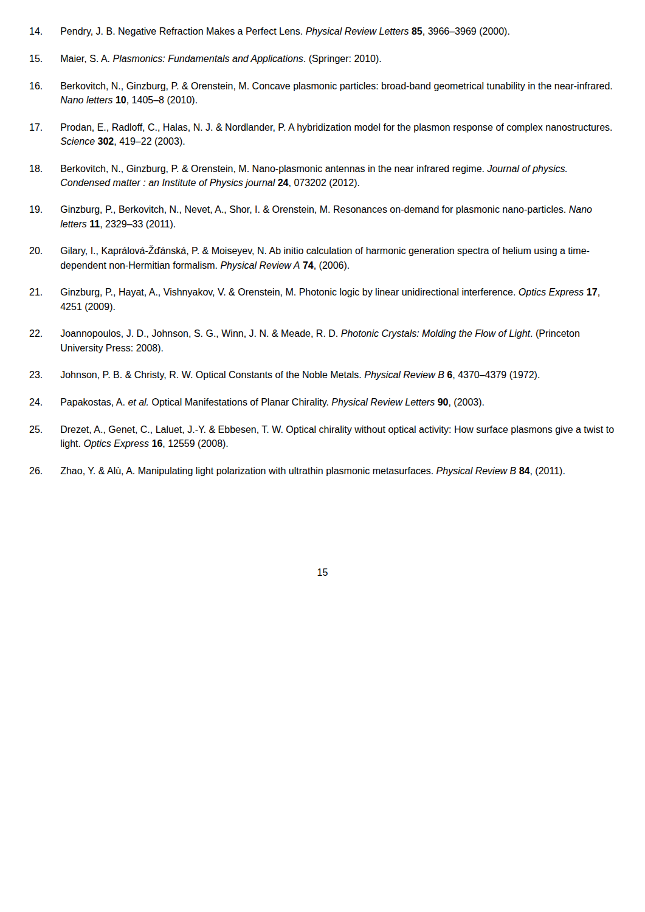14. Pendry, J. B. Negative Refraction Makes a Perfect Lens. Physical Review Letters 85, 3966–3969 (2000).
15. Maier, S. A. Plasmonics: Fundamentals and Applications. (Springer: 2010).
16. Berkovitch, N., Ginzburg, P. & Orenstein, M. Concave plasmonic particles: broad-band geometrical tunability in the near-infrared. Nano letters 10, 1405–8 (2010).
17. Prodan, E., Radloff, C., Halas, N. J. & Nordlander, P. A hybridization model for the plasmon response of complex nanostructures. Science 302, 419–22 (2003).
18. Berkovitch, N., Ginzburg, P. & Orenstein, M. Nano-plasmonic antennas in the near infrared regime. Journal of physics. Condensed matter : an Institute of Physics journal 24, 073202 (2012).
19. Ginzburg, P., Berkovitch, N., Nevet, A., Shor, I. & Orenstein, M. Resonances on-demand for plasmonic nano-particles. Nano letters 11, 2329–33 (2011).
20. Gilary, I., Kaprálová-Žďánská, P. & Moiseyev, N. Ab initio calculation of harmonic generation spectra of helium using a time-dependent non-Hermitian formalism. Physical Review A 74, (2006).
21. Ginzburg, P., Hayat, A., Vishnyakov, V. & Orenstein, M. Photonic logic by linear unidirectional interference. Optics Express 17, 4251 (2009).
22. Joannopoulos, J. D., Johnson, S. G., Winn, J. N. & Meade, R. D. Photonic Crystals: Molding the Flow of Light. (Princeton University Press: 2008).
23. Johnson, P. B. & Christy, R. W. Optical Constants of the Noble Metals. Physical Review B 6, 4370–4379 (1972).
24. Papakostas, A. et al. Optical Manifestations of Planar Chirality. Physical Review Letters 90, (2003).
25. Drezet, A., Genet, C., Laluet, J.-Y. & Ebbesen, T. W. Optical chirality without optical activity: How surface plasmons give a twist to light. Optics Express 16, 12559 (2008).
26. Zhao, Y. & Alù, A. Manipulating light polarization with ultrathin plasmonic metasurfaces. Physical Review B 84, (2011).
15